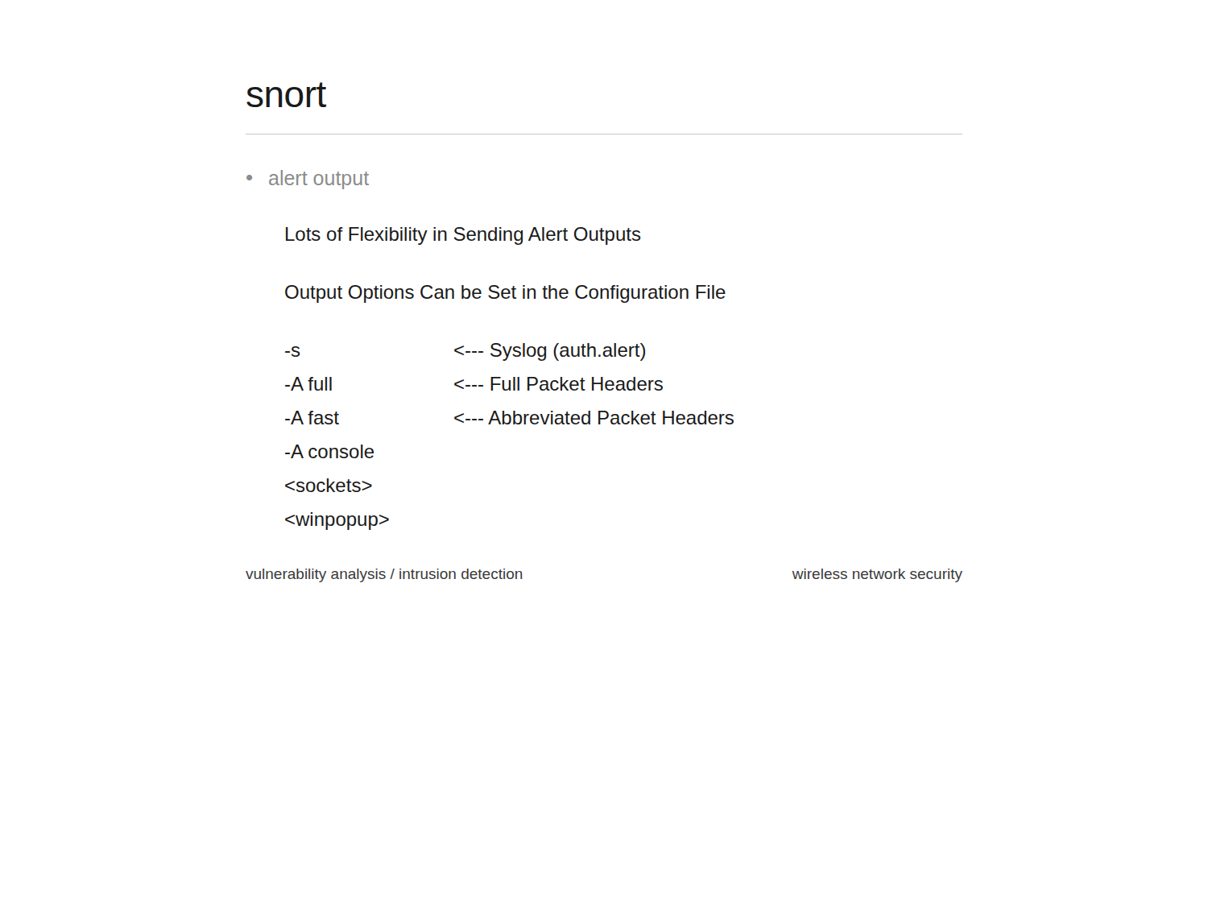snort
alert output
Lots of Flexibility in Sending Alert Outputs
Output Options Can be Set in the Configuration File
| -s | <--- Syslog (auth.alert) |
| -A full | <--- Full Packet Headers |
| -A fast | <--- Abbreviated Packet Headers |
| -A console | |
| <sockets> | |
| <winpopup> | |
vulnerability analysis / intrusion detection
wireless network security